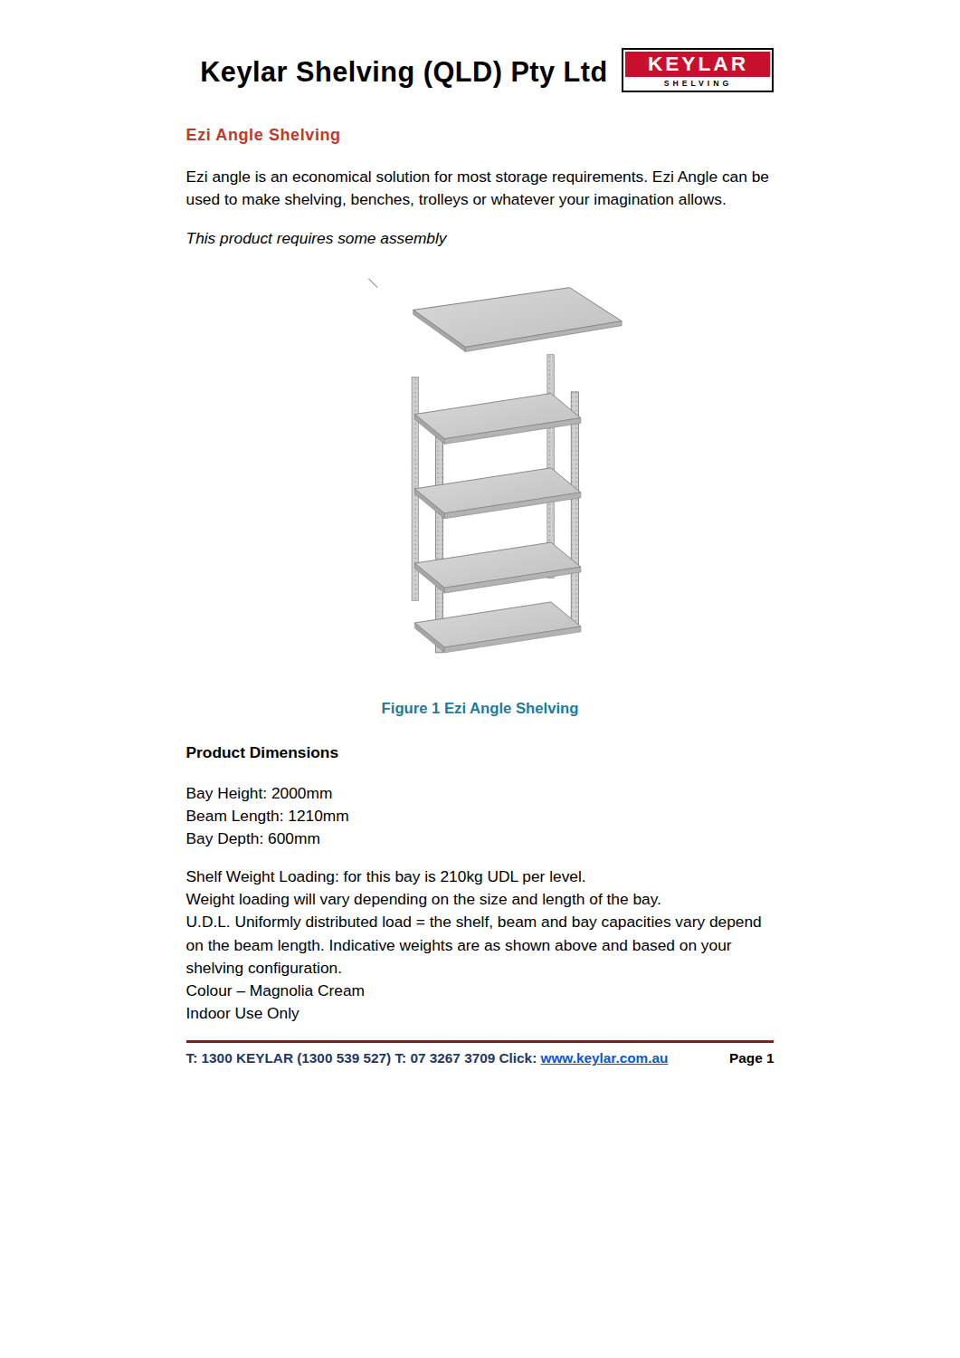Keylar Shelving (QLD) Pty Ltd
KEYLAR
SHELVING
Ezi Angle Shelving
Ezi angle is an economical solution for most storage requirements. Ezi Angle can be used to make shelving, benches, trolleys or whatever your imagination allows.
This product requires some assembly
Figure 1 Ezi Angle Shelving
Product Dimensions
Bay Height: 2000mm
Beam Length: 1210mm
Bay Depth: 600mm
Shelf Weight Loading: for this bay is 210kg UDL per level.
Weight loading will vary depending on the size and length of the bay.
U.D.L. Uniformly distributed load = the shelf, beam and bay capacities vary depend on the beam length. Indicative weights are as shown above and based on your shelving configuration.
Colour – Magnolia Cream
Indoor Use Only
T: 1300 KEYLAR (1300 539 527) T: 07 3267 3709 Click: www.keylar.com.au
Page 1